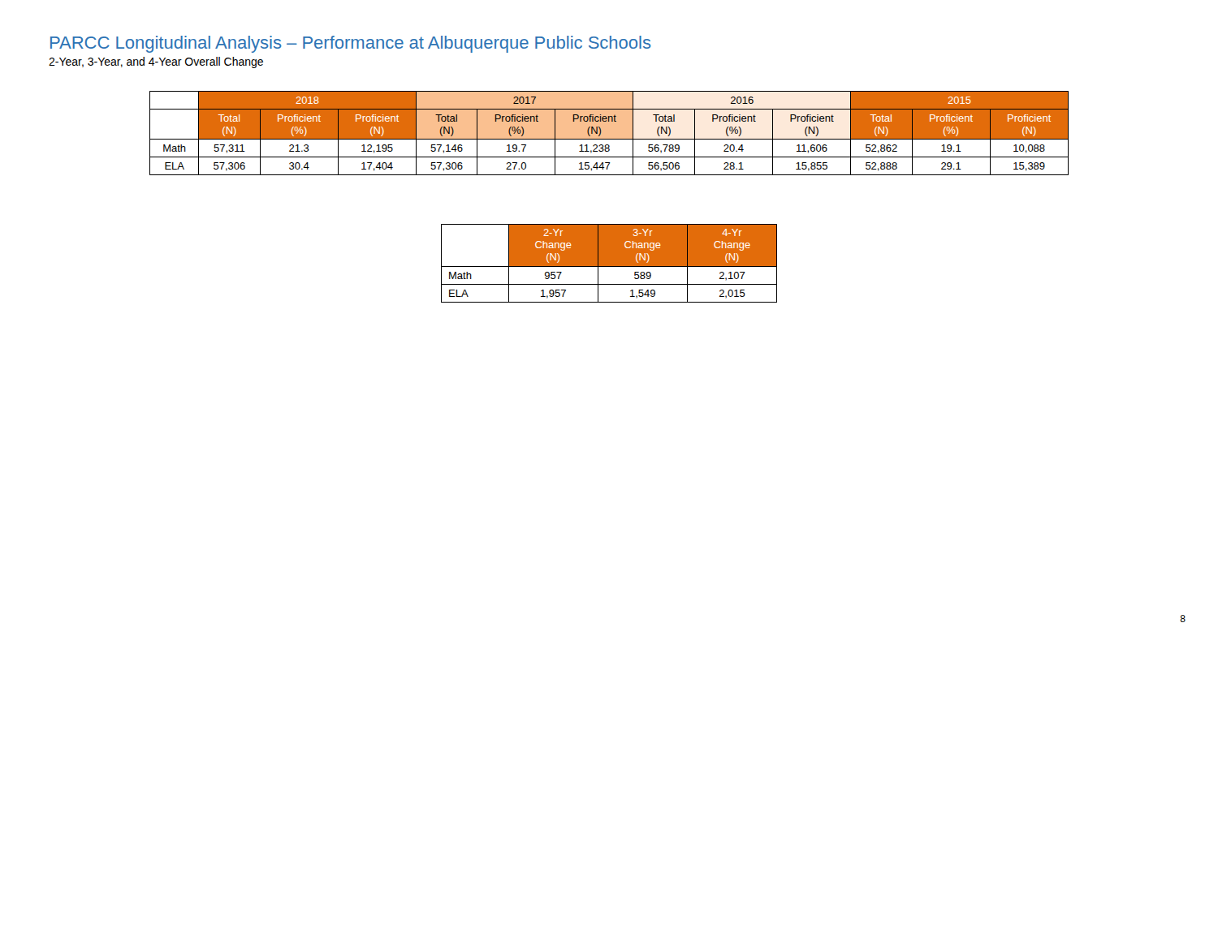PARCC Longitudinal Analysis – Performance at Albuquerque Public Schools
2-Year, 3-Year, and 4-Year Overall Change
| | 2018 | 2017 | 2016 | 2015 |
| | Total (N) | Proficient (%) | Proficient (N) | Total (N) | Proficient (%) | Proficient (N) | Total (N) | Proficient (%) | Proficient (N) | Total (N) | Proficient (%) | Proficient (N) |
| Math | 57,311 | 21.3 | 12,195 | 57,146 | 19.7 | 11,238 | 56,789 | 20.4 | 11,606 | 52,862 | 19.1 | 10,088 |
| ELA | 57,306 | 30.4 | 17,404 | 57,306 | 27.0 | 15,447 | 56,506 | 28.1 | 15,855 | 52,888 | 29.1 | 15,389 |
| | 2-Yr Change (N) | 3-Yr Change (N) | 4-Yr Change (N) |
| Math | 957 | 589 | 2,107 |
| ELA | 1,957 | 1,549 | 2,015 |
8